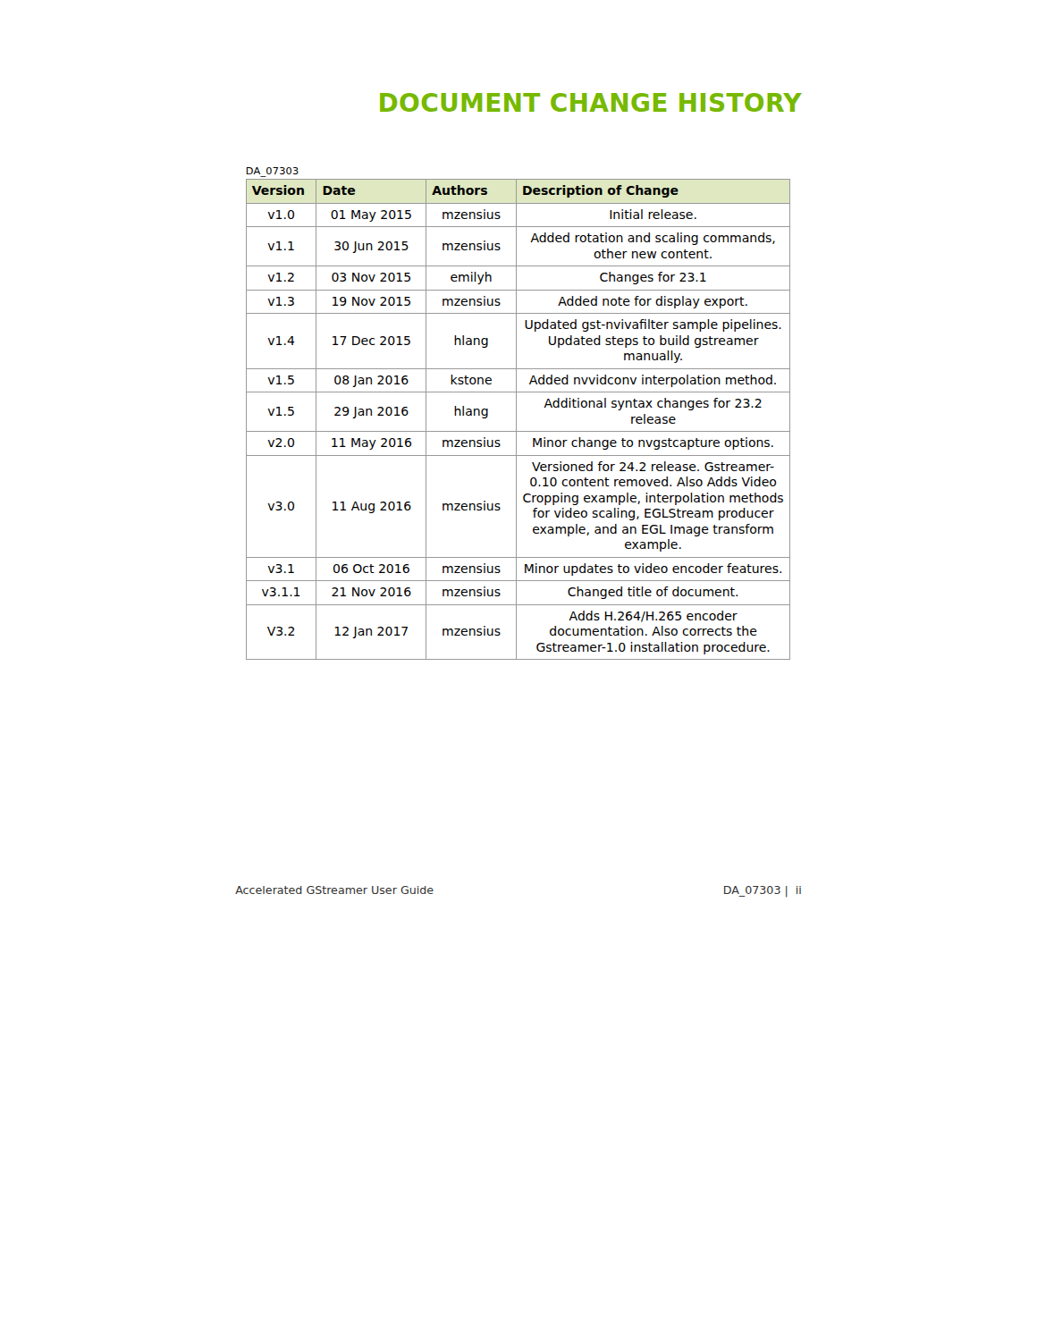DOCUMENT CHANGE HISTORY
DA_07303
| Version | Date | Authors | Description of Change |
| --- | --- | --- | --- |
| v1.0 | 01 May 2015 | mzensius | Initial release. |
| v1.1 | 30 Jun 2015 | mzensius | Added rotation and scaling commands, other new content. |
| v1.2 | 03 Nov 2015 | emilyh | Changes for 23.1 |
| v1.3 | 19 Nov 2015 | mzensius | Added note for display export. |
| v1.4 | 17 Dec 2015 | hlang | Updated gst-nvivafilter sample pipelines. Updated steps to build gstreamer manually. |
| v1.5 | 08 Jan 2016 | kstone | Added nvvidconv interpolation method. |
| v1.5 | 29 Jan 2016 | hlang | Additional syntax changes for 23.2 release |
| v2.0 | 11 May 2016 | mzensius | Minor change to nvgstcapture options. |
| v3.0 | 11 Aug 2016 | mzensius | Versioned for 24.2 release. Gstreamer-0.10 content removed. Also Adds Video Cropping example, interpolation methods for video scaling, EGLStream producer example, and an EGL Image transform example. |
| v3.1 | 06 Oct 2016 | mzensius | Minor updates to video encoder features. |
| v3.1.1 | 21 Nov 2016 | mzensius | Changed title of document. |
| V3.2 | 12 Jan 2017 | mzensius | Adds H.264/H.265 encoder documentation. Also corrects the Gstreamer-1.0 installation procedure. |
Accelerated GStreamer User Guide DA_07303 | ii